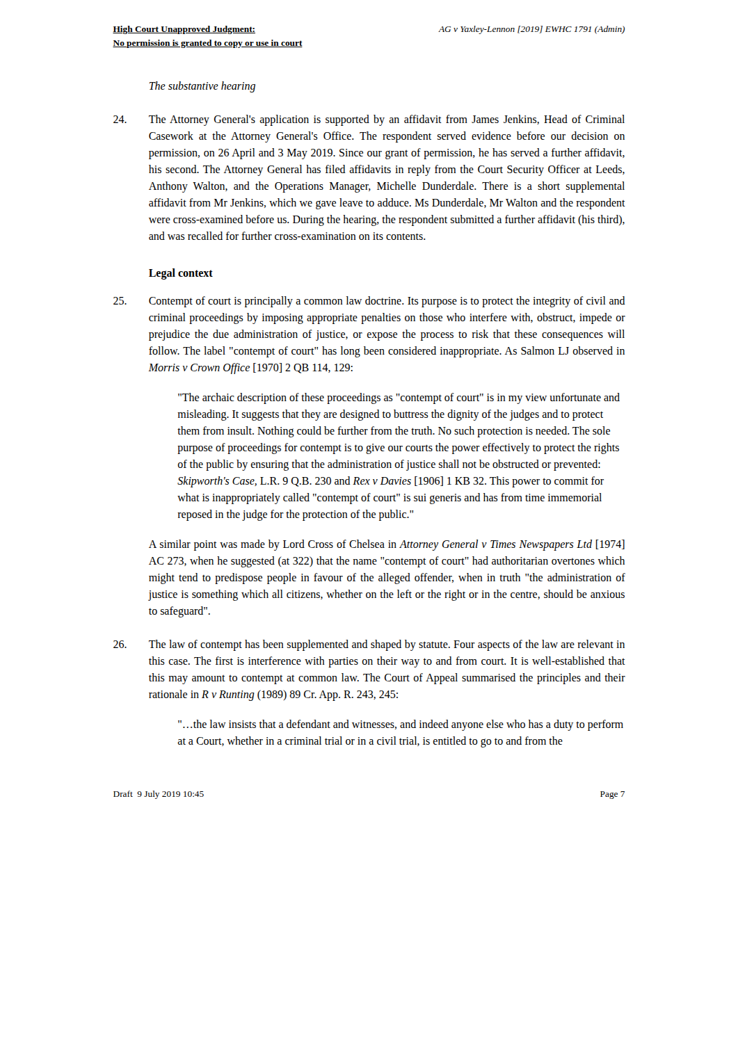High Court Unapproved Judgment:
No permission is granted to copy or use in court
AG v Yaxley-Lennon [2019] EWHC 1791 (Admin)
The substantive hearing
24. The Attorney General's application is supported by an affidavit from James Jenkins, Head of Criminal Casework at the Attorney General's Office. The respondent served evidence before our decision on permission, on 26 April and 3 May 2019. Since our grant of permission, he has served a further affidavit, his second. The Attorney General has filed affidavits in reply from the Court Security Officer at Leeds, Anthony Walton, and the Operations Manager, Michelle Dunderdale. There is a short supplemental affidavit from Mr Jenkins, which we gave leave to adduce. Ms Dunderdale, Mr Walton and the respondent were cross-examined before us. During the hearing, the respondent submitted a further affidavit (his third), and was recalled for further cross-examination on its contents.
Legal context
25. Contempt of court is principally a common law doctrine. Its purpose is to protect the integrity of civil and criminal proceedings by imposing appropriate penalties on those who interfere with, obstruct, impede or prejudice the due administration of justice, or expose the process to risk that these consequences will follow. The label "contempt of court" has long been considered inappropriate. As Salmon LJ observed in Morris v Crown Office [1970] 2 QB 114, 129:
"The archaic description of these proceedings as "contempt of court" is in my view unfortunate and misleading. It suggests that they are designed to buttress the dignity of the judges and to protect them from insult. Nothing could be further from the truth. No such protection is needed. The sole purpose of proceedings for contempt is to give our courts the power effectively to protect the rights of the public by ensuring that the administration of justice shall not be obstructed or prevented: Skipworth's Case, L.R. 9 Q.B. 230 and Rex v Davies [1906] 1 KB 32. This power to commit for what is inappropriately called "contempt of court" is sui generis and has from time immemorial reposed in the judge for the protection of the public."
A similar point was made by Lord Cross of Chelsea in Attorney General v Times Newspapers Ltd [1974] AC 273, when he suggested (at 322) that the name "contempt of court" had authoritarian overtones which might tend to predispose people in favour of the alleged offender, when in truth "the administration of justice is something which all citizens, whether on the left or the right or in the centre, should be anxious to safeguard".
26. The law of contempt has been supplemented and shaped by statute. Four aspects of the law are relevant in this case. The first is interference with parties on their way to and from court. It is well-established that this may amount to contempt at common law. The Court of Appeal summarised the principles and their rationale in R v Runting (1989) 89 Cr. App. R. 243, 245:
"…the law insists that a defendant and witnesses, and indeed anyone else who has a duty to perform at a Court, whether in a criminal trial or in a civil trial, is entitled to go to and from the
Draft 9 July 2019 10:45
Page 7